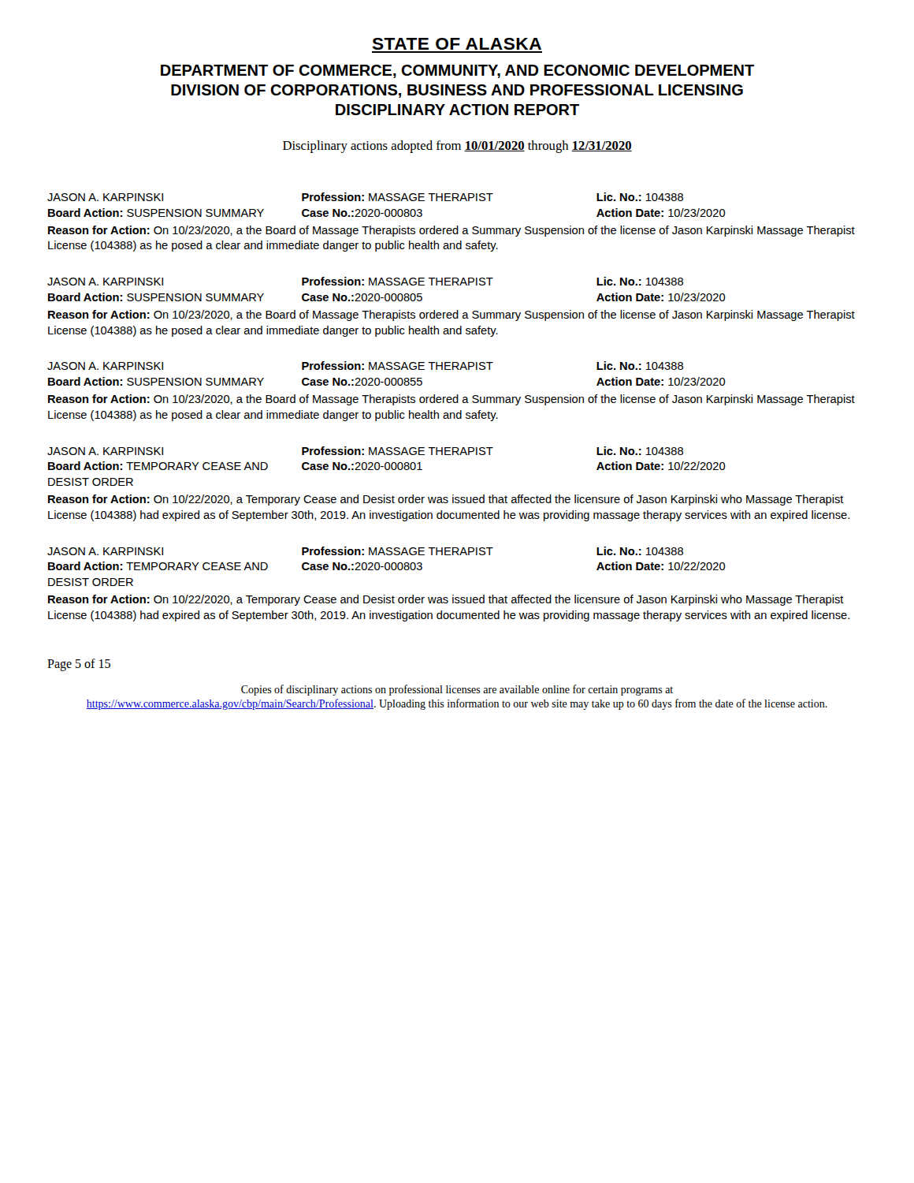STATE OF ALASKA
DEPARTMENT OF COMMERCE, COMMUNITY, AND ECONOMIC DEVELOPMENT
DIVISION OF CORPORATIONS, BUSINESS AND PROFESSIONAL LICENSING
DISCIPLINARY ACTION REPORT
Disciplinary actions adopted from 10/01/2020 through 12/31/2020
| JASON A. KARPINSKI | Profession: MASSAGE THERAPIST | Lic. No.: 104388 |
| Board Action: SUSPENSION SUMMARY | Case No.: 2020-000803 | Action Date: 10/23/2020 |
Reason for Action: On 10/23/2020, a the Board of Massage Therapists ordered a Summary Suspension of the license of Jason Karpinski Massage Therapist License (104388) as he posed a clear and immediate danger to public health and safety.
| JASON A. KARPINSKI | Profession: MASSAGE THERAPIST | Lic. No.: 104388 |
| Board Action: SUSPENSION SUMMARY | Case No.: 2020-000805 | Action Date: 10/23/2020 |
Reason for Action: On 10/23/2020, a the Board of Massage Therapists ordered a Summary Suspension of the license of Jason Karpinski Massage Therapist License (104388) as he posed a clear and immediate danger to public health and safety.
| JASON A. KARPINSKI | Profession: MASSAGE THERAPIST | Lic. No.: 104388 |
| Board Action: SUSPENSION SUMMARY | Case No.: 2020-000855 | Action Date: 10/23/2020 |
Reason for Action: On 10/23/2020, a the Board of Massage Therapists ordered a Summary Suspension of the license of Jason Karpinski Massage Therapist License (104388) as he posed a clear and immediate danger to public health and safety.
| JASON A. KARPINSKI | Profession: MASSAGE THERAPIST | Lic. No.: 104388 |
| Board Action: TEMPORARY CEASE AND DESIST ORDER | Case No.: 2020-000801 | Action Date: 10/22/2020 |
Reason for Action: On 10/22/2020, a Temporary Cease and Desist order was issued that affected the licensure of Jason Karpinski who Massage Therapist License (104388) had expired as of September 30th, 2019. An investigation documented he was providing massage therapy services with an expired license.
| JASON A. KARPINSKI | Profession: MASSAGE THERAPIST | Lic. No.: 104388 |
| Board Action: TEMPORARY CEASE AND DESIST ORDER | Case No.: 2020-000803 | Action Date: 10/22/2020 |
Reason for Action: On 10/22/2020, a Temporary Cease and Desist order was issued that affected the licensure of Jason Karpinski who Massage Therapist License (104388) had expired as of September 30th, 2019. An investigation documented he was providing massage therapy services with an expired license.
Page 5 of 15
Copies of disciplinary actions on professional licenses are available online for certain programs at
https://www.commerce.alaska.gov/cbp/main/Search/Professional. Uploading this information to our web site may take up to 60 days from the date of the license action.